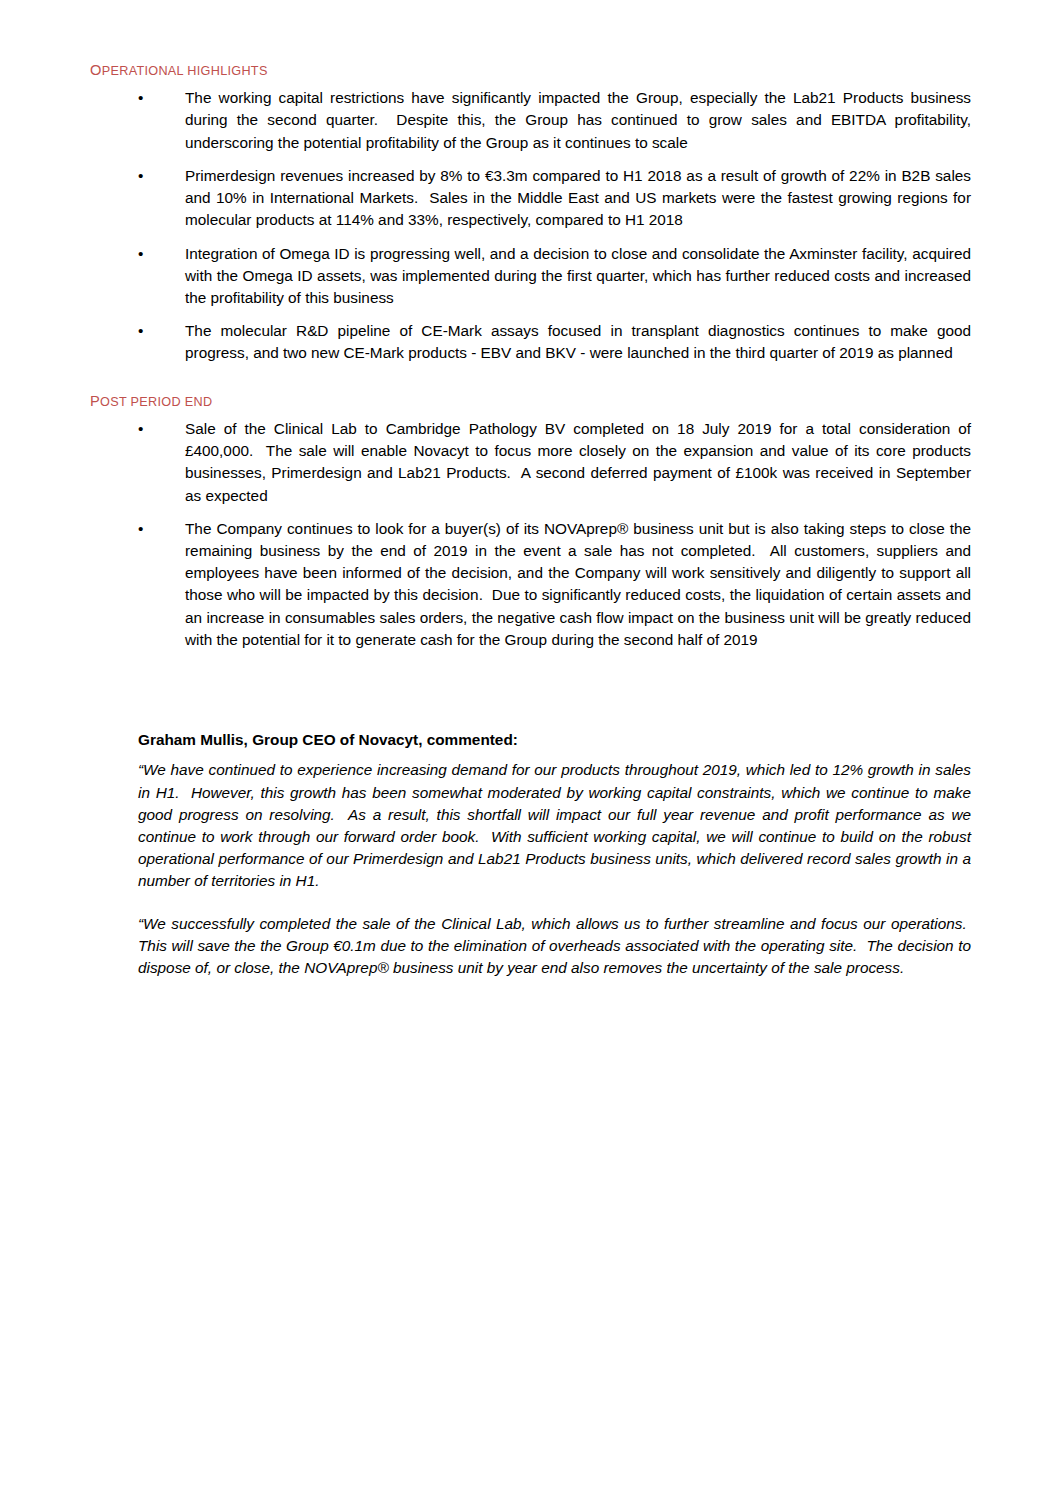OPERATIONAL HIGHLIGHTS
The working capital restrictions have significantly impacted the Group, especially the Lab21 Products business during the second quarter. Despite this, the Group has continued to grow sales and EBITDA profitability, underscoring the potential profitability of the Group as it continues to scale
Primerdesign revenues increased by 8% to €3.3m compared to H1 2018 as a result of growth of 22% in B2B sales and 10% in International Markets. Sales in the Middle East and US markets were the fastest growing regions for molecular products at 114% and 33%, respectively, compared to H1 2018
Integration of Omega ID is progressing well, and a decision to close and consolidate the Axminster facility, acquired with the Omega ID assets, was implemented during the first quarter, which has further reduced costs and increased the profitability of this business
The molecular R&D pipeline of CE-Mark assays focused in transplant diagnostics continues to make good progress, and two new CE-Mark products - EBV and BKV - were launched in the third quarter of 2019 as planned
POST PERIOD END
Sale of the Clinical Lab to Cambridge Pathology BV completed on 18 July 2019 for a total consideration of £400,000. The sale will enable Novacyt to focus more closely on the expansion and value of its core products businesses, Primerdesign and Lab21 Products. A second deferred payment of £100k was received in September as expected
The Company continues to look for a buyer(s) of its NOVAprep® business unit but is also taking steps to close the remaining business by the end of 2019 in the event a sale has not completed. All customers, suppliers and employees have been informed of the decision, and the Company will work sensitively and diligently to support all those who will be impacted by this decision. Due to significantly reduced costs, the liquidation of certain assets and an increase in consumables sales orders, the negative cash flow impact on the business unit will be greatly reduced with the potential for it to generate cash for the Group during the second half of 2019
Graham Mullis, Group CEO of Novacyt, commented:
“We have continued to experience increasing demand for our products throughout 2019, which led to 12% growth in sales in H1. However, this growth has been somewhat moderated by working capital constraints, which we continue to make good progress on resolving. As a result, this shortfall will impact our full year revenue and profit performance as we continue to work through our forward order book. With sufficient working capital, we will continue to build on the robust operational performance of our Primerdesign and Lab21 Products business units, which delivered record sales growth in a number of territories in H1.
“We successfully completed the sale of the Clinical Lab, which allows us to further streamline and focus our operations. This will save the the Group €0.1m due to the elimination of overheads associated with the operating site. The decision to dispose of, or close, the NOVAprep® business unit by year end also removes the uncertainty of the sale process.